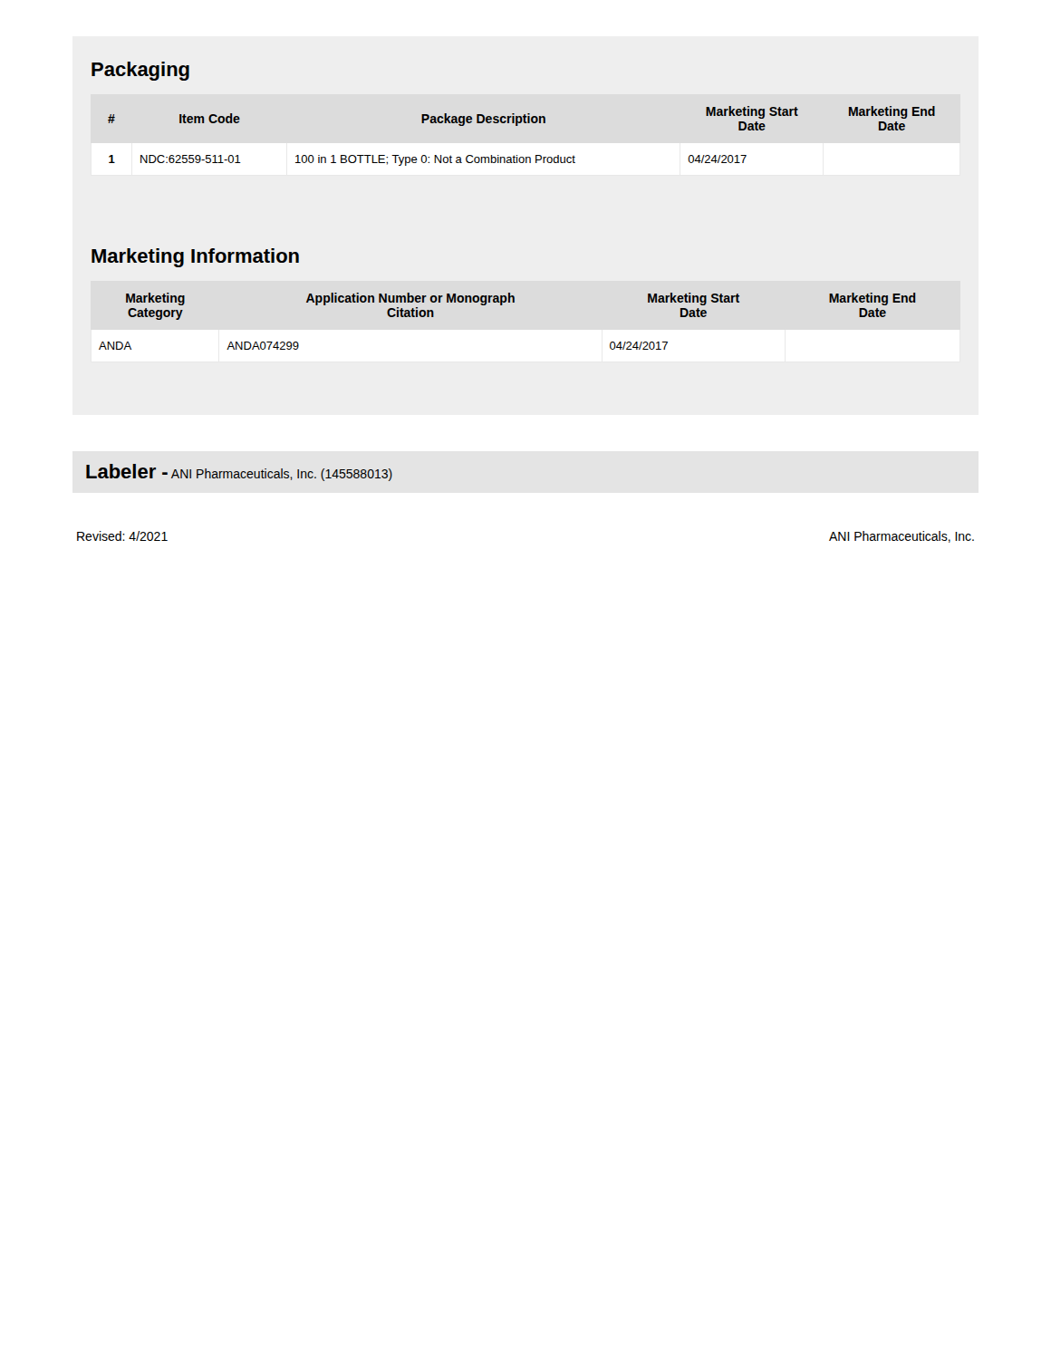Packaging
| # | Item Code | Package Description | Marketing Start Date | Marketing End Date |
| --- | --- | --- | --- | --- |
| 1 | NDC:62559-511-01 | 100 in 1 BOTTLE; Type 0: Not a Combination Product | 04/24/2017 | |
Marketing Information
| Marketing Category | Application Number or Monograph Citation | Marketing Start Date | Marketing End Date |
| --- | --- | --- | --- |
| ANDA | ANDA074299 | 04/24/2017 | |
Labeler - ANI Pharmaceuticals, Inc. (145588013)
Revised: 4/2021 ANI Pharmaceuticals, Inc.